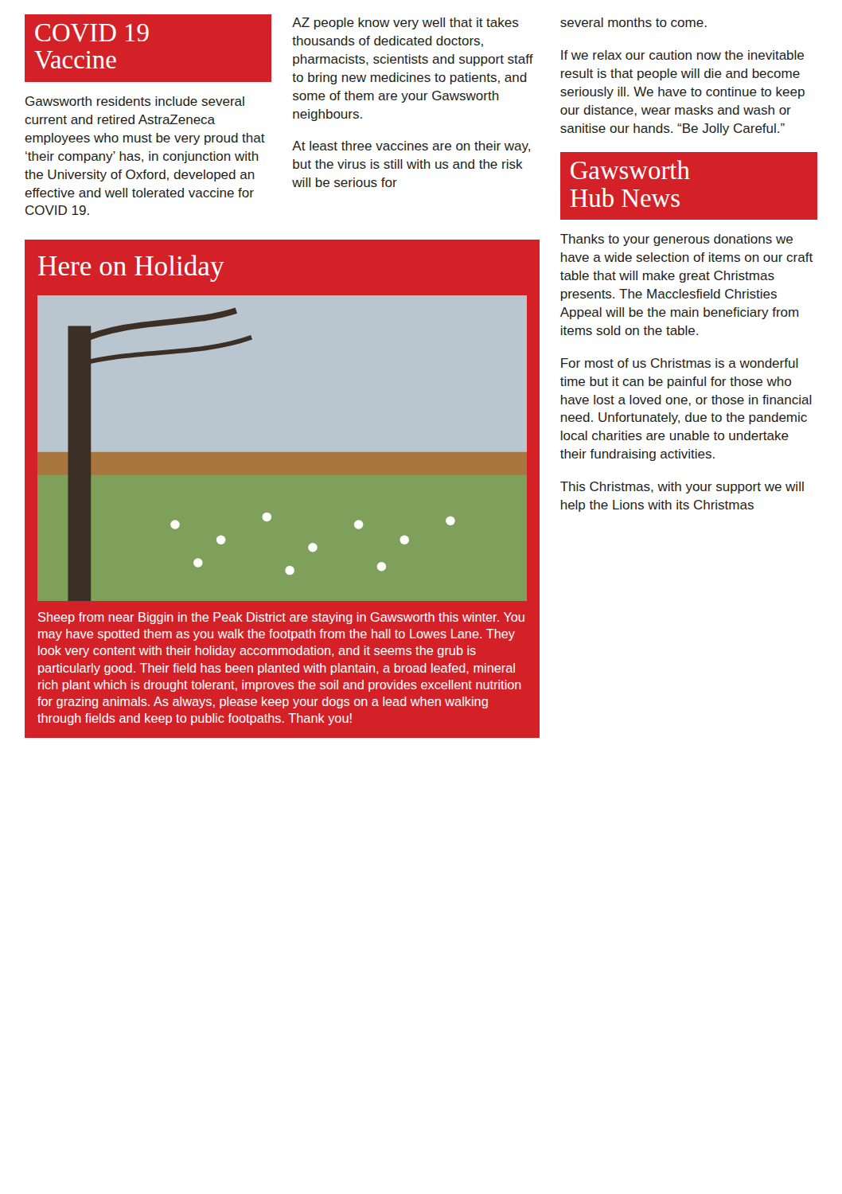COVID 19
Vaccine
Gawsworth residents include several current and retired AstraZeneca employees who must be very proud that ‘their company’ has, in conjunction with the University of Oxford, developed an effective and well tolerated vaccine for COVID 19.
AZ people know very well that it takes thousands of dedicated doctors, pharmacists, scientists and support staff to bring new medicines to patients, and some of them are your Gawsworth neighbours.
At least three vaccines are on their way, but the virus is still with us and the risk will be serious for
Here on Holiday
Sheep from near Biggin in the Peak District are staying in Gawsworth this winter. You may have spotted them as you walk the footpath from the hall to Lowes Lane. They look very content with their holiday accommodation, and it seems the grub is particularly good. Their field has been planted with plantain, a broad leafed, mineral rich plant which is drought tolerant, improves the soil and provides excellent nutrition for grazing animals. As always, please keep your dogs on a lead when walking through fields and keep to public footpaths. Thank you!
several months to come.
If we relax our caution now the inevitable result is that people will die and become seriously ill. We have to continue to keep our distance, wear masks and wash or sanitise our hands. “Be Jolly Careful.”
Gawsworth
Hub News
Thanks to your generous donations we have a wide selection of items on our craft table that will make great Christmas presents. The Macclesfield Christies Appeal will be the main beneficiary from items sold on the table.
For most of us Christmas is a wonderful time but it can be painful for those who have lost a loved one, or those in financial need. Unfortunately, due to the pandemic local charities are unable to undertake their fundraising activities.
This Christmas, with your support we will help the Lions with its Christmas